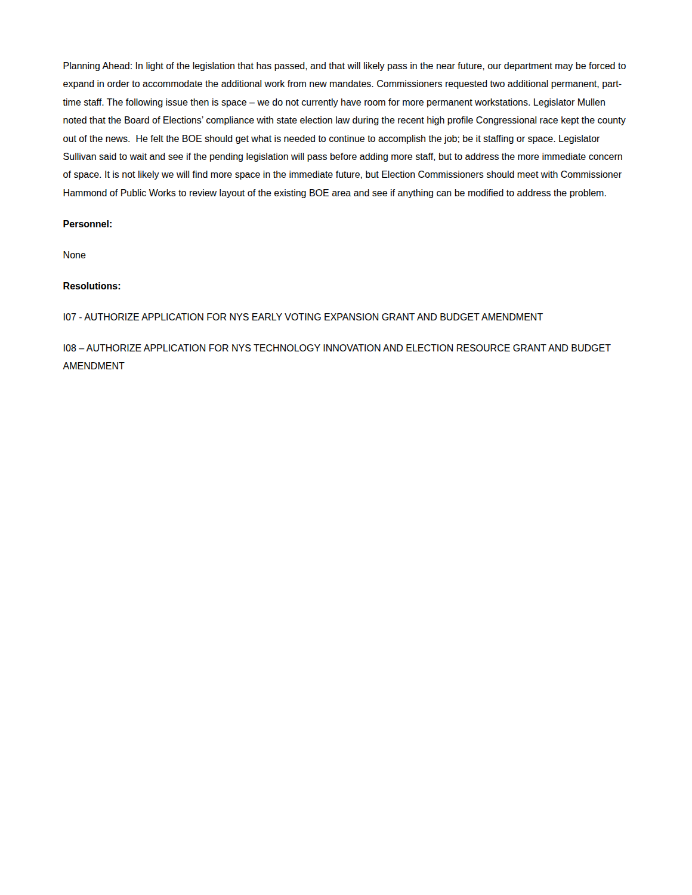Planning Ahead: In light of the legislation that has passed, and that will likely pass in the near future, our department may be forced to expand in order to accommodate the additional work from new mandates. Commissioners requested two additional permanent, part-time staff. The following issue then is space – we do not currently have room for more permanent workstations. Legislator Mullen noted that the Board of Elections’ compliance with state election law during the recent high profile Congressional race kept the county out of the news. He felt the BOE should get what is needed to continue to accomplish the job; be it staffing or space. Legislator Sullivan said to wait and see if the pending legislation will pass before adding more staff, but to address the more immediate concern of space. It is not likely we will find more space in the immediate future, but Election Commissioners should meet with Commissioner Hammond of Public Works to review layout of the existing BOE area and see if anything can be modified to address the problem.
Personnel:
None
Resolutions:
I07 - AUTHORIZE APPLICATION FOR NYS EARLY VOTING EXPANSION GRANT AND BUDGET AMENDMENT
I08 – AUTHORIZE APPLICATION FOR NYS TECHNOLOGY INNOVATION AND ELECTION RESOURCE GRANT AND BUDGET AMENDMENT